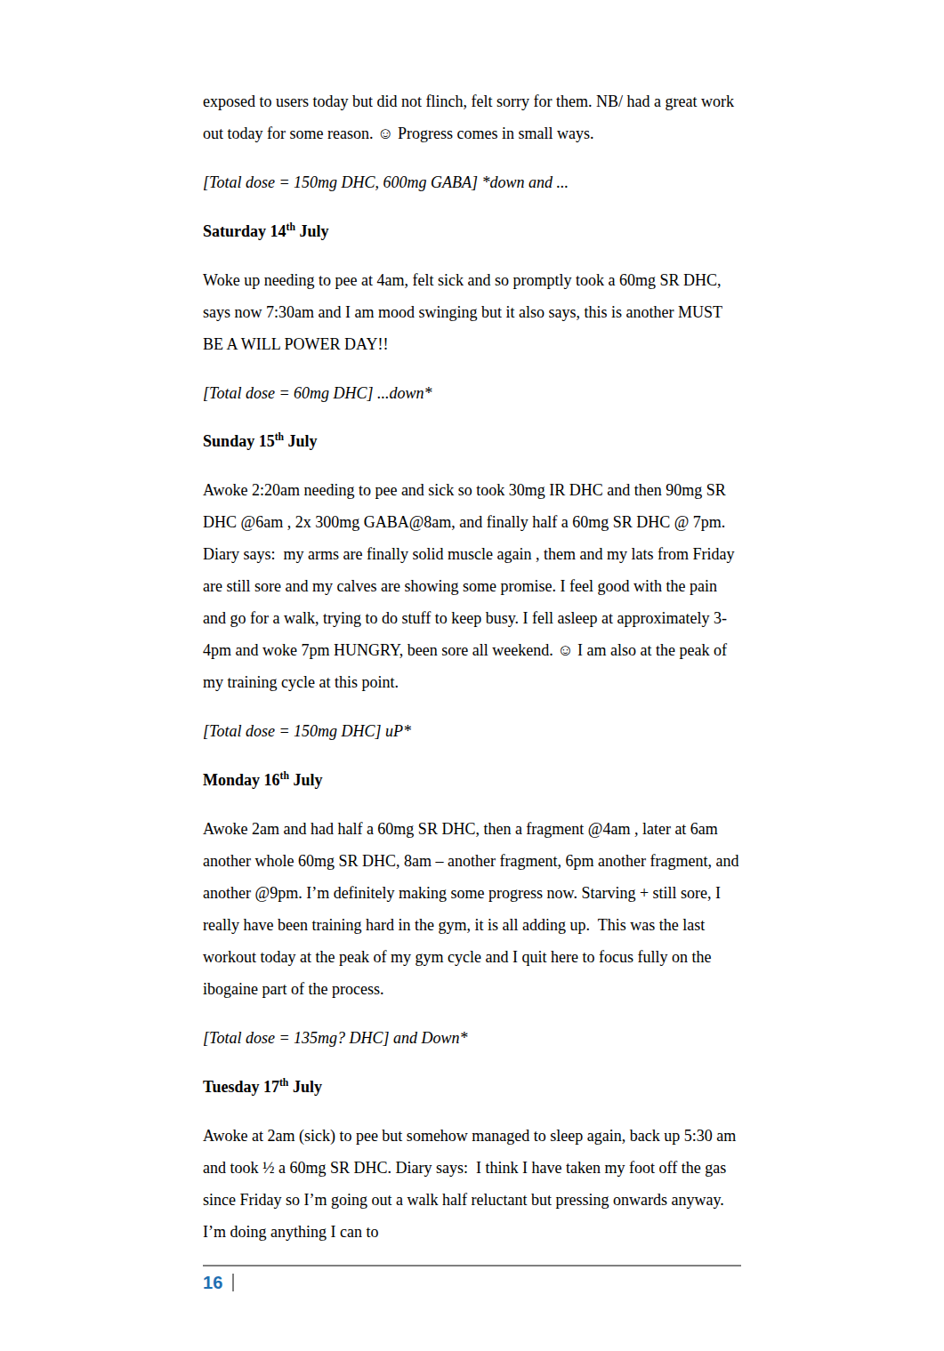exposed to users today but did not flinch, felt sorry for them. NB/ had a great work out today for some reason. ☺ Progress comes in small ways.
[Total dose = 150mg DHC, 600mg GABA] *down and ...
Saturday 14th July
Woke up needing to pee at 4am, felt sick and so promptly took a 60mg SR DHC, says now 7:30am and I am mood swinging but it also says, this is another MUST BE A WILL POWER DAY!!
[Total dose = 60mg DHC] ...down*
Sunday 15th July
Awoke 2:20am needing to pee and sick so took 30mg IR DHC and then 90mg SR DHC @6am , 2x 300mg GABA@8am, and finally half a 60mg SR DHC @ 7pm. Diary says: my arms are finally solid muscle again , them and my lats from Friday are still sore and my calves are showing some promise. I feel good with the pain and go for a walk, trying to do stuff to keep busy. I fell asleep at approximately 3-4pm and woke 7pm HUNGRY, been sore all weekend. ☺ I am also at the peak of my training cycle at this point.
[Total dose = 150mg DHC] uP*
Monday 16th July
Awoke 2am and had half a 60mg SR DHC, then a fragment @4am , later at 6am another whole 60mg SR DHC, 8am – another fragment, 6pm another fragment, and another @9pm. I’m definitely making some progress now. Starving + still sore, I really have been training hard in the gym, it is all adding up. This was the last workout today at the peak of my gym cycle and I quit here to focus fully on the ibogaine part of the process.
[Total dose = 135mg? DHC] and Down*
Tuesday 17th July
Awoke at 2am (sick) to pee but somehow managed to sleep again, back up 5:30 am and took ½ a 60mg SR DHC. Diary says: I think I have taken my foot off the gas since Friday so I’m going out a walk half reluctant but pressing onwards anyway. I’m doing anything I can to
16